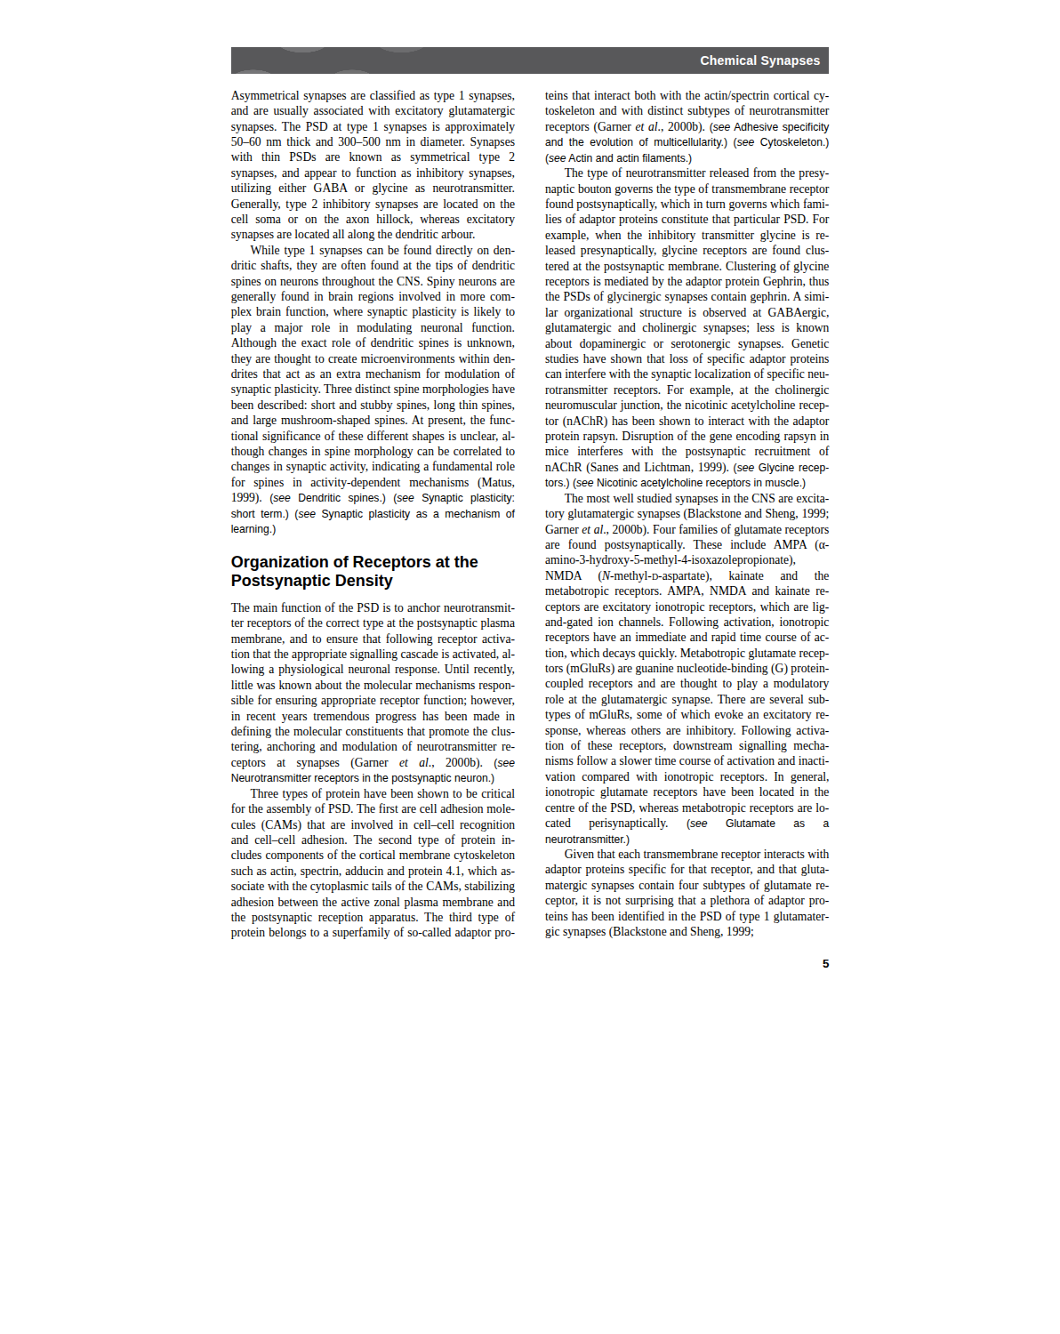Chemical Synapses
Asymmetrical synapses are classified as type 1 synapses, and are usually associated with excitatory glutamatergic synapses. The PSD at type 1 synapses is approximately 50–60 nm thick and 300–500 nm in diameter. Synapses with thin PSDs are known as symmetrical type 2 synapses, and appear to function as inhibitory synapses, utilizing either GABA or glycine as neurotransmitter. Generally, type 2 inhibitory synapses are located on the cell soma or on the axon hillock, whereas excitatory synapses are located all along the dendritic arbour.
While type 1 synapses can be found directly on dendritic shafts, they are often found at the tips of dendritic spines on neurons throughout the CNS. Spiny neurons are generally found in brain regions involved in more complex brain function, where synaptic plasticity is likely to play a major role in modulating neuronal function. Although the exact role of dendritic spines is unknown, they are thought to create microenvironments within dendrites that act as an extra mechanism for modulation of synaptic plasticity. Three distinct spine morphologies have been described: short and stubby spines, long thin spines, and large mushroom-shaped spines. At present, the functional significance of these different shapes is unclear, although changes in spine morphology can be correlated to changes in synaptic activity, indicating a fundamental role for spines in activity-dependent mechanisms (Matus, 1999). (see Dendritic spines.) (see Synaptic plasticity: short term.) (see Synaptic plasticity as a mechanism of learning.)
Organization of Receptors at the Postsynaptic Density
The main function of the PSD is to anchor neurotransmitter receptors of the correct type at the postsynaptic plasma membrane, and to ensure that following receptor activation that the appropriate signalling cascade is activated, allowing a physiological neuronal response. Until recently, little was known about the molecular mechanisms responsible for ensuring appropriate receptor function; however, in recent years tremendous progress has been made in defining the molecular constituents that promote the clustering, anchoring and modulation of neurotransmitter receptors at synapses (Garner et al., 2000b). (see Neurotransmitter receptors in the postsynaptic neuron.)
Three types of protein have been shown to be critical for the assembly of PSD. The first are cell adhesion molecules (CAMs) that are involved in cell–cell recognition and cell–cell adhesion. The second type of protein includes components of the cortical membrane cytoskeleton such as actin, spectrin, adducin and protein 4.1, which associate with the cytoplasmic tails of the CAMs, stabilizing adhesion between the active zonal plasma membrane and the postsynaptic reception apparatus. The third type of protein belongs to a superfamily of so-called adaptor proteins that interact both with the actin/spectrin cortical cytoskeleton and with distinct subtypes of neurotransmitter receptors (Garner et al., 2000b). (see Adhesive specificity and the evolution of multicellularity.) (see Cytoskeleton.) (see Actin and actin filaments.)
The type of neurotransmitter released from the presynaptic bouton governs the type of transmembrane receptor found postsynaptically, which in turn governs which families of adaptor proteins constitute that particular PSD. For example, when the inhibitory transmitter glycine is released presynaptically, glycine receptors are found clustered at the postsynaptic membrane. Clustering of glycine receptors is mediated by the adaptor protein Gephrin, thus the PSDs of glycinergic synapses contain gephrin. A similar organizational structure is observed at GABAergic, glutamatergic and cholinergic synapses; less is known about dopaminergic or serotonergic synapses. Genetic studies have shown that loss of specific adaptor proteins can interfere with the synaptic localization of specific neurotransmitter receptors. For example, at the cholinergic neuromuscular junction, the nicotinic acetylcholine receptor (nAChR) has been shown to interact with the adaptor protein rapsyn. Disruption of the gene encoding rapsyn in mice interferes with the postsynaptic recruitment of nAChR (Sanes and Lichtman, 1999). (see Glycine receptors.) (see Nicotinic acetylcholine receptors in muscle.)
The most well studied synapses in the CNS are excitatory glutamatergic synapses (Blackstone and Sheng, 1999; Garner et al., 2000b). Four families of glutamate receptors are found postsynaptically. These include AMPA (α-amino-3-hydroxy-5-methyl-4-isoxazolepropionate), NMDA (N-methyl-d-aspartate), kainate and the metabotropic receptors. AMPA, NMDA and kainate receptors are excitatory ionotropic receptors, which are ligand-gated ion channels. Following activation, ionotropic receptors have an immediate and rapid time course of action, which decays quickly. Metabotropic glutamate receptors (mGluRs) are guanine nucleotide-binding (G) protein-coupled receptors and are thought to play a modulatory role at the glutamatergic synapse. There are several subtypes of mGluRs, some of which evoke an excitatory response, whereas others are inhibitory. Following activation of these receptors, downstream signalling mechanisms follow a slower time course of activation and inactivation compared with ionotropic receptors. In general, ionotropic glutamate receptors have been located in the centre of the PSD, whereas metabotropic receptors are located perisynaptically. (see Glutamate as a neurotransmitter.)
Given that each transmembrane receptor interacts with adaptor proteins specific for that receptor, and that glutamatergic synapses contain four subtypes of glutamate receptor, it is not surprising that a plethora of adaptor proteins has been identified in the PSD of type 1 glutamatergic synapses (Blackstone and Sheng, 1999;
5